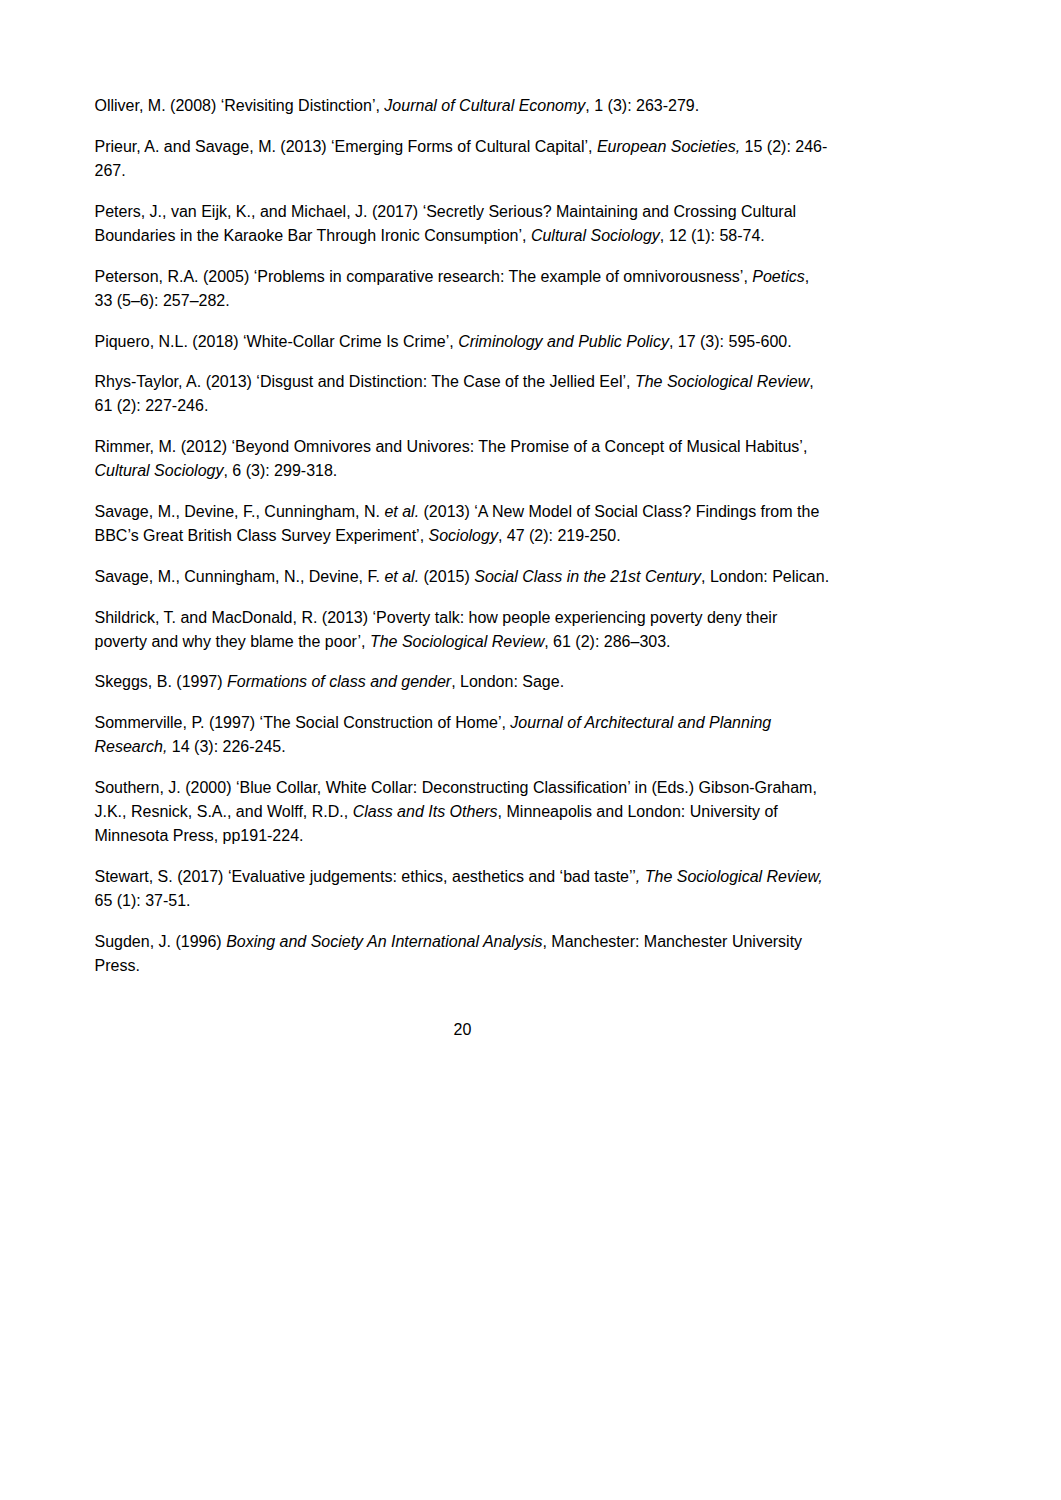Olliver, M. (2008) ‘Revisiting Distinction’, Journal of Cultural Economy, 1 (3): 263-279.
Prieur, A. and Savage, M. (2013) ‘Emerging Forms of Cultural Capital’, European Societies, 15 (2): 246-267.
Peters, J., van Eijk, K., and Michael, J. (2017) ‘Secretly Serious? Maintaining and Crossing Cultural Boundaries in the Karaoke Bar Through Ironic Consumption’, Cultural Sociology, 12 (1): 58-74.
Peterson, R.A. (2005) ‘Problems in comparative research: The example of omnivorousness’, Poetics, 33 (5–6): 257–282.
Piquero, N.L. (2018) ‘White‑Collar Crime Is Crime’, Criminology and Public Policy, 17 (3): 595-600.
Rhys-Taylor, A. (2013) ‘Disgust and Distinction: The Case of the Jellied Eel’, The Sociological Review, 61 (2): 227-246.
Rimmer, M. (2012) ‘Beyond Omnivores and Univores: The Promise of a Concept of Musical Habitus’, Cultural Sociology, 6 (3): 299-318.
Savage, M., Devine, F., Cunningham, N. et al. (2013) ‘A New Model of Social Class? Findings from the BBC’s Great British Class Survey Experiment’, Sociology, 47 (2): 219-250.
Savage, M., Cunningham, N., Devine, F. et al. (2015) Social Class in the 21st Century, London: Pelican.
Shildrick, T. and MacDonald, R. (2013) ‘Poverty talk: how people experiencing poverty deny their poverty and why they blame the poor’, The Sociological Review, 61 (2): 286–303.
Skeggs, B. (1997) Formations of class and gender, London: Sage.
Sommerville, P. (1997) ‘The Social Construction of Home’, Journal of Architectural and Planning Research, 14 (3): 226-245.
Southern, J. (2000) ‘Blue Collar, White Collar: Deconstructing Classification’ in (Eds.) Gibson-Graham, J.K., Resnick, S.A., and Wolff, R.D., Class and Its Others, Minneapolis and London: University of Minnesota Press, pp191-224.
Stewart, S. (2017) ‘Evaluative judgements: ethics, aesthetics and ‘bad taste’’, The Sociological Review, 65 (1): 37-51.
Sugden, J. (1996) Boxing and Society An International Analysis, Manchester: Manchester University Press.
20